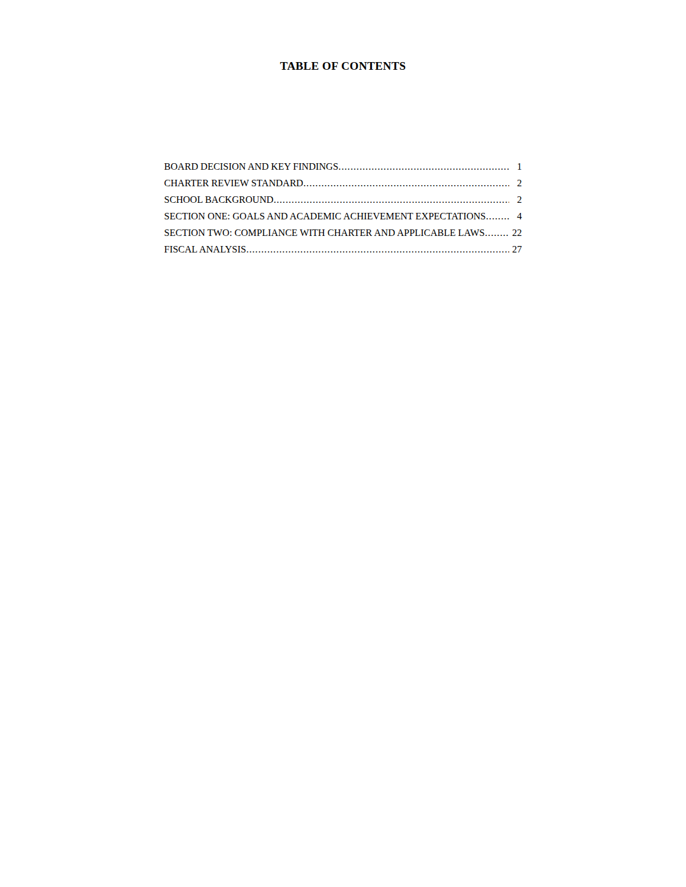TABLE OF CONTENTS
BOARD DECISION AND KEY FINDINGS ................................................................................ 1
CHARTER REVIEW STANDARD .............................................................................................. 2
SCHOOL BACKGROUND ....................................................................................................... 2
SECTION ONE: GOALS AND ACADEMIC ACHIEVEMENT EXPECTATIONS .................. 4
SECTION TWO: COMPLIANCE WITH CHARTER AND APPLICABLE LAWS ................ 22
FISCAL ANALYSIS ............................................................................................................. 27